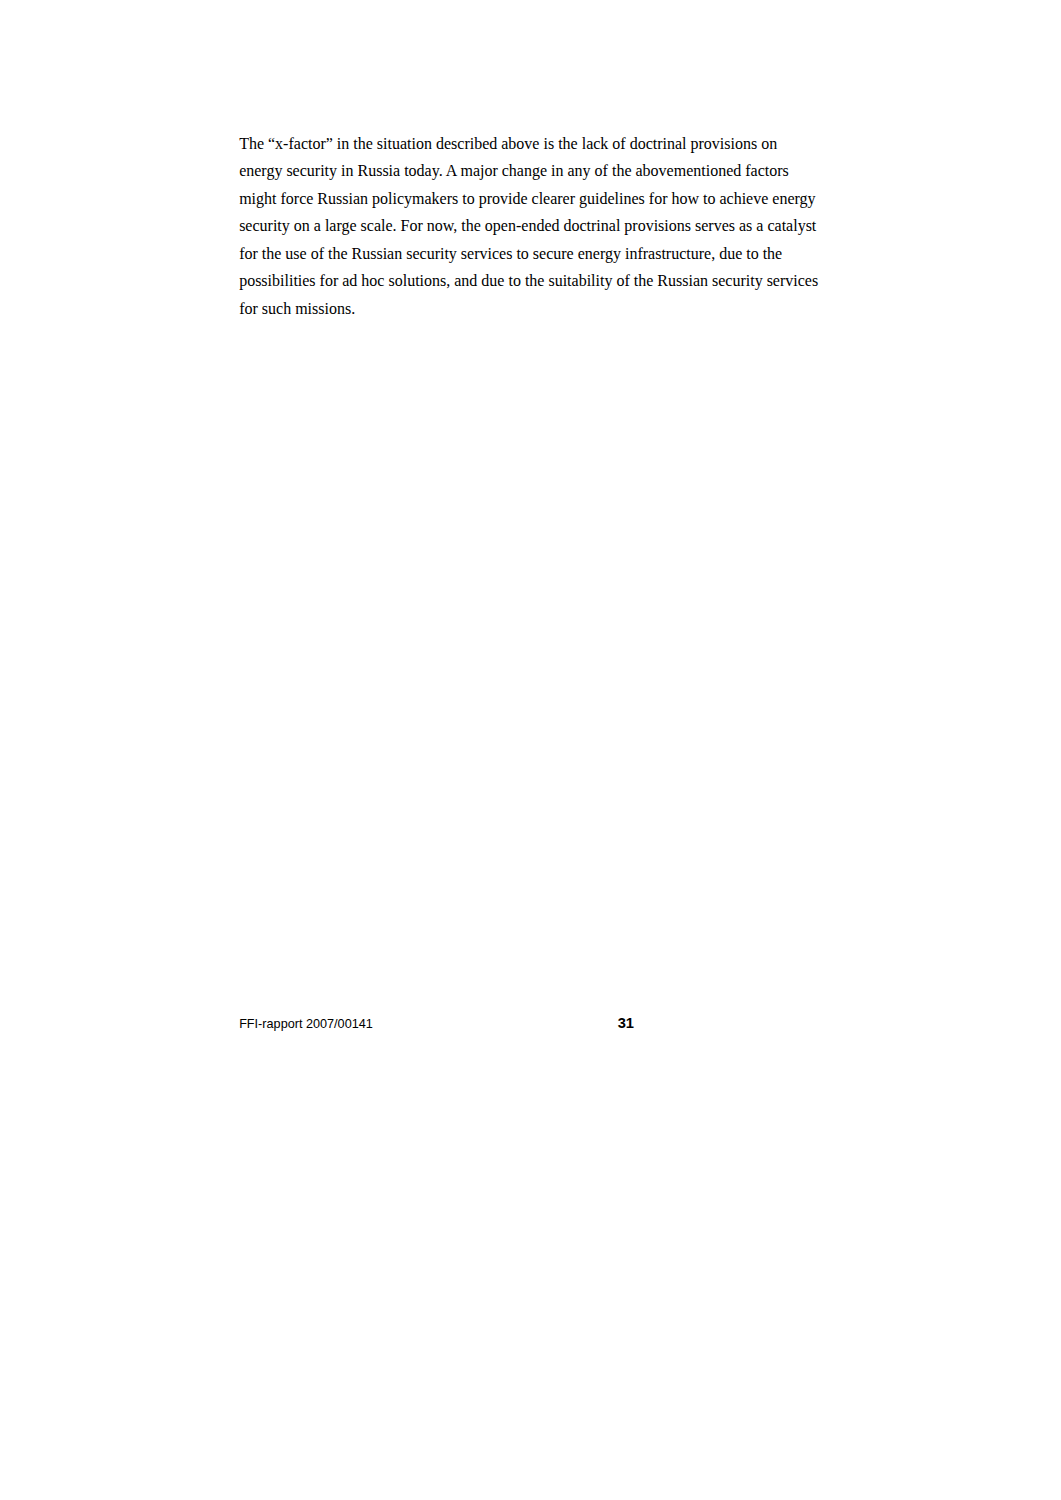The “x-factor” in the situation described above is the lack of doctrinal provisions on energy security in Russia today. A major change in any of the abovementioned factors might force Russian policymakers to provide clearer guidelines for how to achieve energy security on a large scale. For now, the open-ended doctrinal provisions serves as a catalyst for the use of the Russian security services to secure energy infrastructure, due to the possibilities for ad hoc solutions, and due to the suitability of the Russian security services for such missions.
FFI-rapport 2007/00141 31